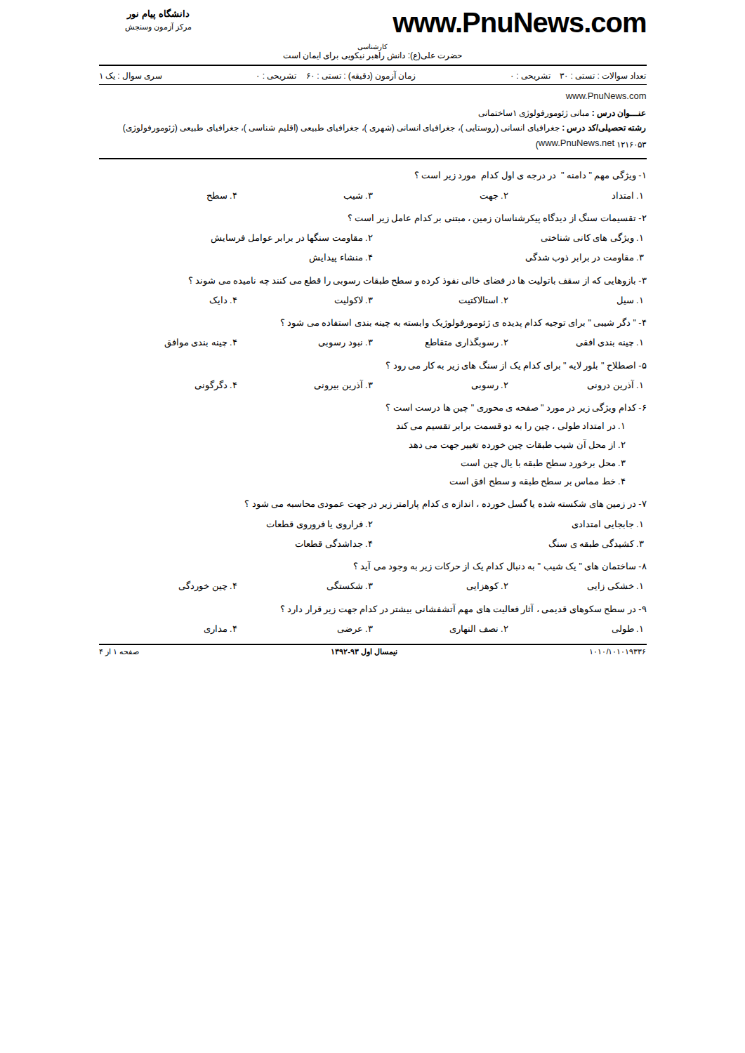www.PnuNews.com
دانشگاه پیام نور
مرکز آزمون وسنجش
کارشناسی حضرت علی(ع): دانش راهبر نیکویی برای ایمان است
تعداد سوالات : تستی : ۳۰ تشریحی : ۰
زمان آزمون (دقیقه) : تستی : ۶۰ تشریحی : ۰
سری سوال : یک ۱
www.PnuNews.com
عنـــوان درس : مبانی ژئومورفولوژی ۱ساختمانی
رشته تحصیلی/کد درس : جغرافیای انسانی (روستایی )، جغرافیای انسانی (شهری )، جغرافیای طبیعی (اقلیم شناسی )، جغرافیای طبیعی (ژئومورفولوژی) www.PnuNews.net ۱۲۱۶۰۵۳)
۱- ویژگی مهم " دامنه " در درجه ی اول کدام مورد زیر است ؟
۱. امتداد ۲. جهت ۳. شیب ۴. سطح
۲- تقسیمات سنگ از دیدگاه پیکرشناسان زمین ، مبتنی بر کدام عامل زیر است ؟
۱. ویژگی های کانی شناختی ۲. مقاومت سنگها در برابر عوامل فرسایش
۳. مقاومت در برابر ذوب شدگی ۴. منشاء پیدایش
۳- بازوهایی که از سقف باتولیت ها در فضای خالی نفوذ کرده و سطح طبقات رسوبی را قطع می کنند چه نامیده می شوند ؟
۱. سیل ۲. استالاکتیت ۳. لاکولیت ۴. دایک
۴- " دگر شیبی " برای توجیه کدام پدیده ی ژئومورفولوژیک وابسته به چینه بندی استفاده می شود ؟
۱. چینه بندی افقی ۲. رسوبگذاری متقاطع ۳. نبود رسوبی ۴. چینه بندی موافق
۵- اصطلاح " بلور لایه " برای کدام یک از سنگ های زیر به کار می رود ؟
۱. آذرین درونی ۲. رسوبی ۳. آذرین بیرونی ۴. دگرگونی
۶- کدام ویژگی زیر در مورد " صفحه ی محوری " چین ها درست است ؟
۱. در امتداد طولی ، چین را به دو قسمت برابر تقسیم می کند
۲. از محل آن شیب طبقات چین خورده تغییر جهت می دهد
۳. محل برخورد سطح طبقه با یال چین است
۴. خط مماس بر سطح طبقه و سطح افق است
۷- در زمین های شکسته شده یا گسل خورده ، اندازه ی کدام پارامتر زیر در جهت عمودی محاسبه می شود ؟
۱. جابجایی امتدادی ۲. فراروی یا فروروی قطعات
۳. کشیدگی طبقه ی سنگ ۴. جداشدگی قطعات
۸- ساختمان های " یک شیب " به دنبال کدام یک از حرکات زیر به وجود می آید ؟
۱. خشکی زایی ۲. کوهزایی ۳. شکستگی ۴. چین خوردگی
۹- در سطح سکوهای قدیمی ، آثار فعالیت های مهم آتشفشانی بیشتر در کدام جهت زیر قرار دارد ؟
۱. طولی ۲. نصف النهاری ۳. عرضی ۴. مداری
۱۰۱۰/۱۰۱۰۱۹۳۳۶
نیمسال اول ۹۳-۱۳۹۲
صفحه ۱ از ۴